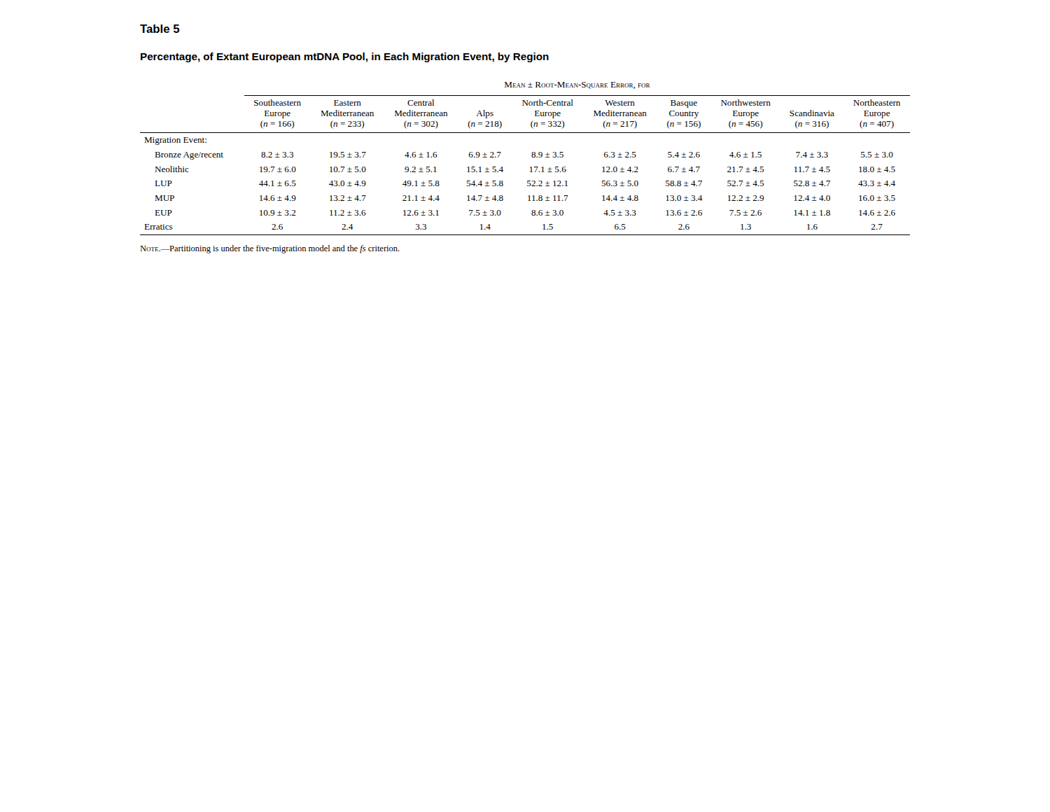Table 5
Percentage, of Extant European mtDNA Pool, in Each Migration Event, by Region
| | Mean ± Root-Mean-Square Error, for |
| --- | --- |
| | Southeastern Europe ( n = 166) | Eastern Mediterranean ( n = 233) | Central Mediterranean ( n = 302) | Alps ( n = 218) | North-Central Europe ( n = 332) | Western Mediterranean ( n = 217) | Basque Country ( n = 156) | Northwestern Europe ( n = 456) | Scandinavia ( n = 316) | Northeastern Europe ( n = 407) |
| Migration Event: | | | | | | | | | | |
| Bronze Age/recent | 8.2 ± 3.3 | 19.5 ± 3.7 | 4.6 ± 1.6 | 6.9 ± 2.7 | 8.9 ± 3.5 | 6.3 ± 2.5 | 5.4 ± 2.6 | 4.6 ± 1.5 | 7.4 ± 3.3 | 5.5 ± 3.0 |
| Neolithic | 19.7 ± 6.0 | 10.7 ± 5.0 | 9.2 ± 5.1 | 15.1 ± 5.4 | 17.1 ± 5.6 | 12.0 ± 4.2 | 6.7 ± 4.7 | 21.7 ± 4.5 | 11.7 ± 4.5 | 18.0 ± 4.5 |
| LUP | 44.1 ± 6.5 | 43.0 ± 4.9 | 49.1 ± 5.8 | 54.4 ± 5.8 | 52.2 ± 12.1 | 56.3 ± 5.0 | 58.8 ± 4.7 | 52.7 ± 4.5 | 52.8 ± 4.7 | 43.3 ± 4.4 |
| MUP | 14.6 ± 4.9 | 13.2 ± 4.7 | 21.1 ± 4.4 | 14.7 ± 4.8 | 11.8 ± 11.7 | 14.4 ± 4.8 | 13.0 ± 3.4 | 12.2 ± 2.9 | 12.4 ± 4.0 | 16.0 ± 3.5 |
| EUP | 10.9 ± 3.2 | 11.2 ± 3.6 | 12.6 ± 3.1 | 7.5 ± 3.0 | 8.6 ± 3.0 | 4.5 ± 3.3 | 13.6 ± 2.6 | 7.5 ± 2.6 | 14.1 ± 1.8 | 14.6 ± 2.6 |
| Erratics | 2.6 | 2.4 | 3.3 | 1.4 | 1.5 | 6.5 | 2.6 | 1.3 | 1.6 | 2.7 |
Note.—Partitioning is under the five-migration model and the fs criterion.